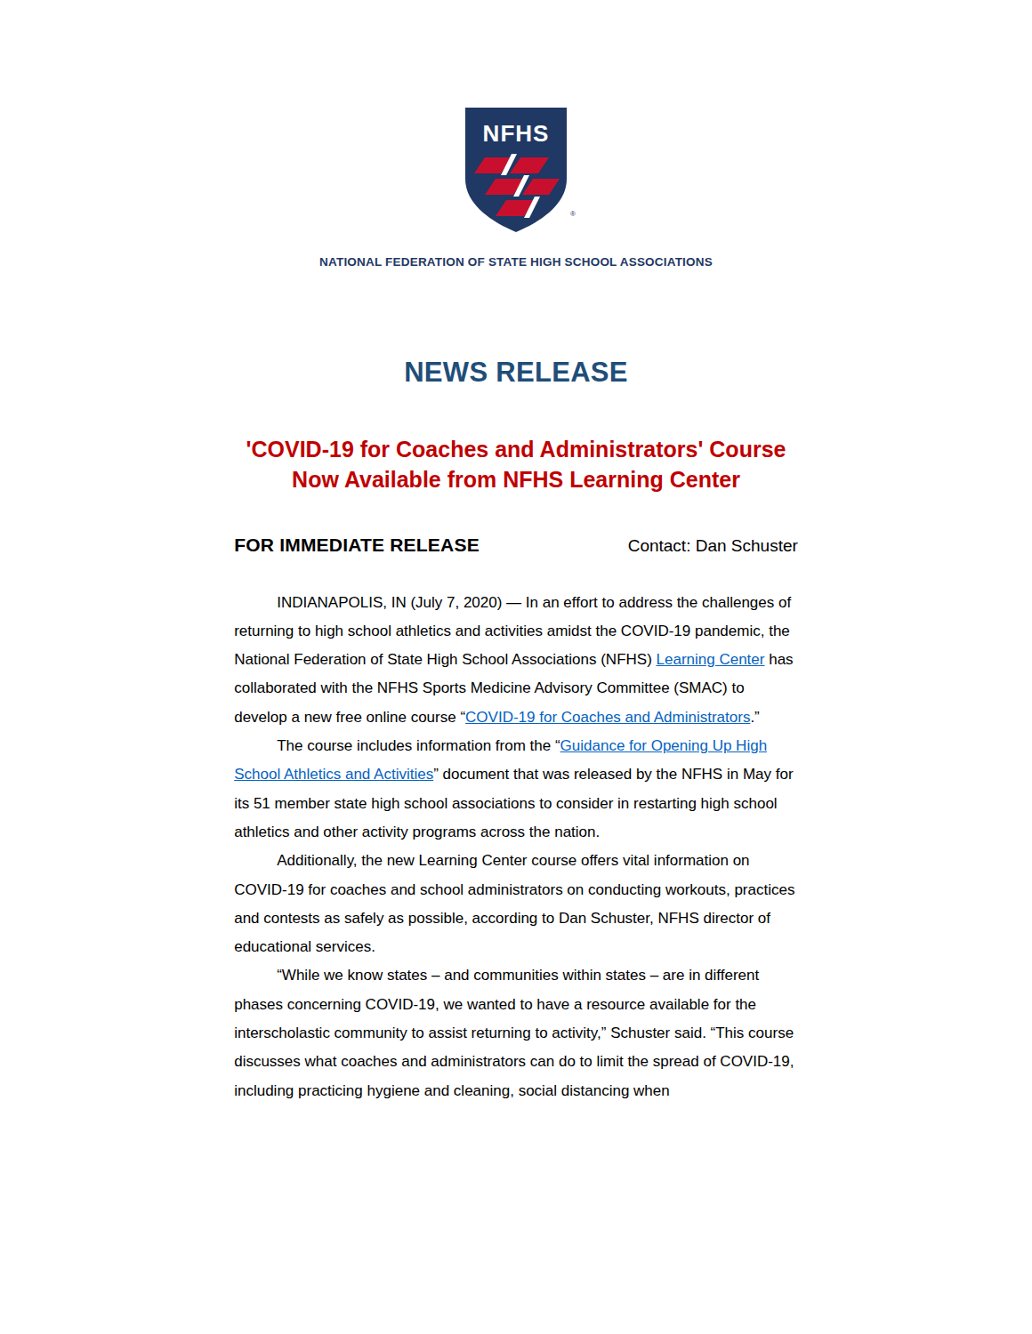NFHS ®
NATIONAL FEDERATION OF STATE HIGH SCHOOL ASSOCIATIONS
NEWS RELEASE
'COVID-19 for Coaches and Administrators' Course
Now Available from NFHS Learning Center
FOR IMMEDIATE RELEASE
Contact: Dan Schuster
INDIANAPOLIS, IN (July 7, 2020) — In an effort to address the challenges of returning to high school athletics and activities amidst the COVID-19 pandemic, the National Federation of State High School Associations (NFHS) Learning Center has collaborated with the NFHS Sports Medicine Advisory Committee (SMAC) to develop a new free online course “COVID-19 for Coaches and Administrators.”
The course includes information from the “Guidance for Opening Up High School Athletics and Activities” document that was released by the NFHS in May for its 51 member state high school associations to consider in restarting high school athletics and other activity programs across the nation.
Additionally, the new Learning Center course offers vital information on COVID-19 for coaches and school administrators on conducting workouts, practices and contests as safely as possible, according to Dan Schuster, NFHS director of educational services.
“While we know states – and communities within states – are in different phases concerning COVID-19, we wanted to have a resource available for the interscholastic community to assist returning to activity,” Schuster said. “This course discusses what coaches and administrators can do to limit the spread of COVID-19, including practicing hygiene and cleaning, social distancing when